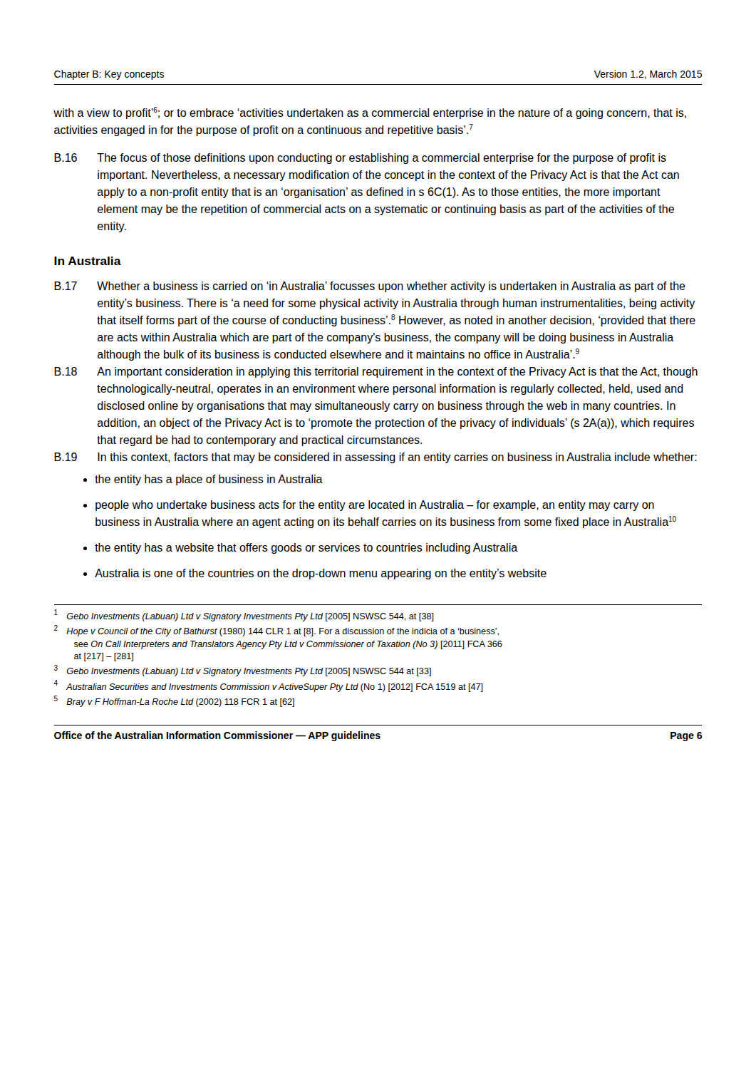Chapter B: Key concepts
Version 1.2, March 2015
with a view to profit’6; or to embrace ‘activities undertaken as a commercial enterprise in the nature of a going concern, that is, activities engaged in for the purpose of profit on a continuous and repetitive basis’.7
B.16
The focus of those definitions upon conducting or establishing a commercial enterprise for the purpose of profit is important. Nevertheless, a necessary modification of the concept in the context of the Privacy Act is that the Act can apply to a non-profit entity that is an ‘organisation’ as defined in s 6C(1). As to those entities, the more important element may be the repetition of commercial acts on a systematic or continuing basis as part of the activities of the entity.
In Australia
B.17
Whether a business is carried on ‘in Australia’ focusses upon whether activity is undertaken in Australia as part of the entity’s business. There is ‘a need for some physical activity in Australia through human instrumentalities, being activity that itself forms part of the course of conducting business’.8 However, as noted in another decision, ‘provided that there are acts within Australia which are part of the company's business, the company will be doing business in Australia although the bulk of its business is conducted elsewhere and it maintains no office in Australia’.9
B.18
An important consideration in applying this territorial requirement in the context of the Privacy Act is that the Act, though technologically-neutral, operates in an environment where personal information is regularly collected, held, used and disclosed online by organisations that may simultaneously carry on business through the web in many countries. In addition, an object of the Privacy Act is to ‘promote the protection of the privacy of individuals’ (s 2A(a)), which requires that regard be had to contemporary and practical circumstances.
B.19
In this context, factors that may be considered in assessing if an entity carries on business in Australia include whether:
the entity has a place of business in Australia
people who undertake business acts for the entity are located in Australia – for example, an entity may carry on business in Australia where an agent acting on its behalf carries on its business from some fixed place in Australia10
the entity has a website that offers goods or services to countries including Australia
Australia is one of the countries on the drop-down menu appearing on the entity’s website
Gebo Investments (Labuan) Ltd v Signatory Investments Pty Ltd [2005] NSWSC 544, at [38]
Hope v Council of the City of Bathurst (1980) 144 CLR 1 at [8]. For a discussion of the indicia of a ‘business’, see On Call Interpreters and Translators Agency Pty Ltd v Commissioner of Taxation (No 3) [2011] FCA 366 at [217] – [281]
Gebo Investments (Labuan) Ltd v Signatory Investments Pty Ltd [2005] NSWSC 544 at [33]
Australian Securities and Investments Commission v ActiveSuper Pty Ltd (No 1) [2012] FCA 1519 at [47]
Bray v F Hoffman-La Roche Ltd (2002) 118 FCR 1 at [62]
Office of the Australian Information Commissioner — APP guidelines
Page 6